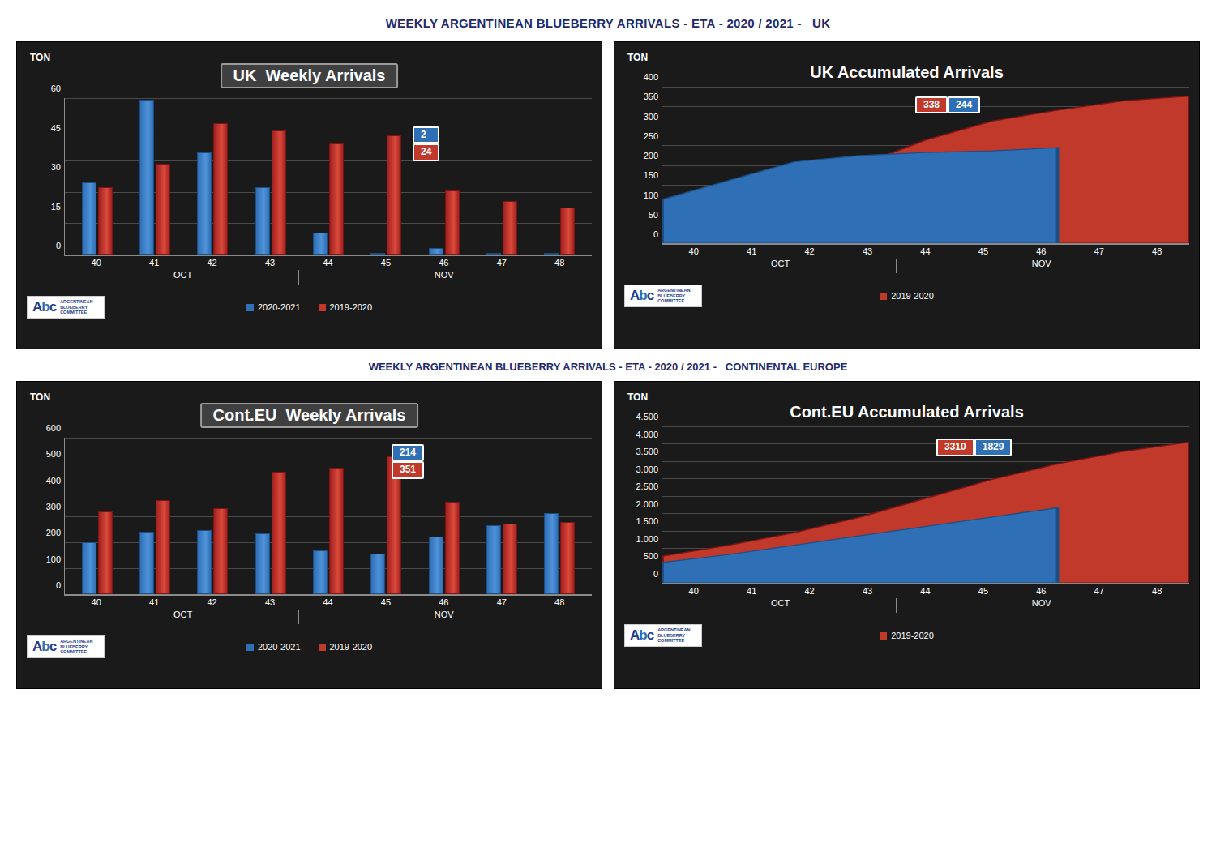WEEKLY ARGENTINEAN BLUEBERRY ARRIVALS - ETA - 2020 / 2021 - UK
TON
UK Weekly Arrivals
60 45 30 15 0
2
24
404142434445464748
OCT
NOV
Abc
Argentinean
blueberry
committee
2020-2021
2019-2020
TON
UK Accumulated Arrivals
400 350 300 250 200 150 100 50 0
338
244
404142434445464748
OCT
NOV
Abc
Argentinean
blueberry
committee
2019-2020
WEEKLY ARGENTINEAN BLUEBERRY ARRIVALS - ETA - 2020 / 2021 - CONTINENTAL EUROPE
TON
Cont.EU Weekly Arrivals
600 500 400 300 200 100 0
214
351
404142434445464748
OCT
NOV
Abc
Argentinean
blueberry
committee
2020-2021
2019-2020
TON
Cont.EU Accumulated Arrivals
4.500 4.000 3.500 3.000 2.500 2.000 1.500 1.000 500 0
3310
1829
404142434445464748
OCT
NOV
Abc
Argentinean
blueberry
committee
2019-2020